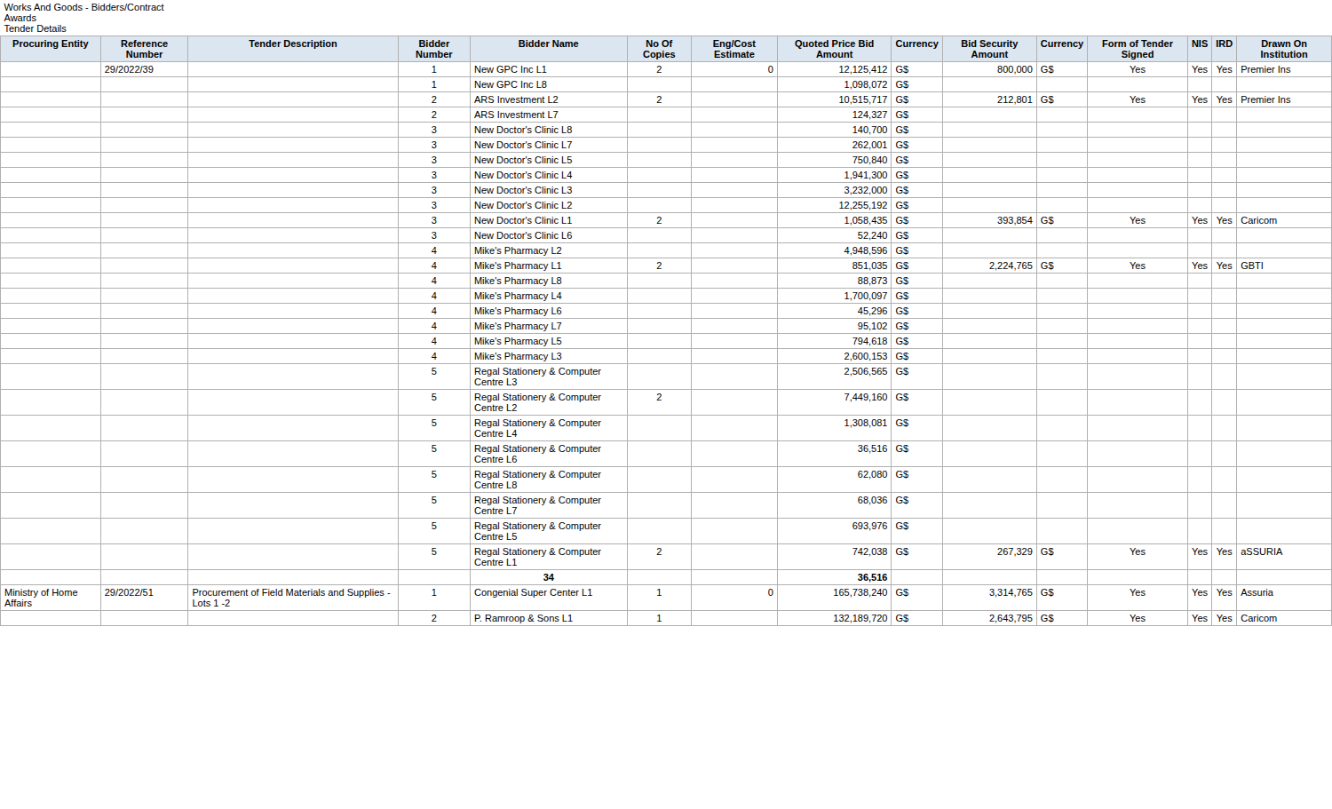| Works And Goods - Bidders/Contract Awards Tender Details | | | | | | | | | | | | |
| --- | --- | --- | --- | --- | --- | --- | --- | --- | --- | --- | --- | --- |
| Procuring Entity | Reference Number | Tender Description | Bidder Number | Bidder Name | No Of Copies | Eng/Cost Estimate | Quoted Price Bid Amount | Currency | Bid Security Amount | Currency | Form of Tender Signed | NIS | IRD | Drawn On Institution |
| | 29/2022/39 | | 1 | New GPC Inc L1 | 2 | 0 | 12,125,412 | G$ | 800,000 | G$ | Yes | Yes | Yes | Premier Ins |
| | | | 1 | New GPC Inc L8 | | | 1,098,072 | G$ | | | | | | |
| | | | 2 | ARS Investment L2 | 2 | | 10,515,717 | G$ | 212,801 | G$ | Yes | Yes | Yes | Premier Ins |
| | | | 2 | ARS Investment L7 | | | 124,327 | G$ | | | | | | |
| | | | 3 | New Doctor's Clinic L8 | | | 140,700 | G$ | | | | | | |
| | | | 3 | New Doctor's Clinic L7 | | | 262,001 | G$ | | | | | | |
| | | | 3 | New Doctor's Clinic L5 | | | 750,840 | G$ | | | | | | |
| | | | 3 | New Doctor's Clinic L4 | | | 1,941,300 | G$ | | | | | | |
| | | | 3 | New Doctor's Clinic L3 | | | 3,232,000 | G$ | | | | | | |
| | | | 3 | New Doctor's Clinic L2 | | | 12,255,192 | G$ | | | | | | |
| | | | 3 | New Doctor's Clinic L1 | 2 | | 1,058,435 | G$ | 393,854 | G$ | Yes | Yes | Yes | Caricom |
| | | | 3 | New Doctor's Clinic L6 | | | 52,240 | G$ | | | | | | |
| | | | 4 | Mike's Pharmacy L2 | | | 4,948,596 | G$ | | | | | | |
| | | | 4 | Mike's Pharmacy L1 | 2 | | 851,035 | G$ | 2,224,765 | G$ | Yes | Yes | Yes | GBTI |
| | | | 4 | Mike's Pharmacy L8 | | | 88,873 | G$ | | | | | | |
| | | | 4 | Mike's Pharmacy L4 | | | 1,700,097 | G$ | | | | | | |
| | | | 4 | Mike's Pharmacy L6 | | | 45,296 | G$ | | | | | | |
| | | | 4 | Mike's Pharmacy L7 | | | 95,102 | G$ | | | | | | |
| | | | 4 | Mike's Pharmacy L5 | | | 794,618 | G$ | | | | | | |
| | | | 4 | Mike's Pharmacy L3 | | | 2,600,153 | G$ | | | | | | |
| | | | 5 | Regal Stationery & Computer Centre L3 | | | 2,506,565 | G$ | | | | | | |
| | | | 5 | Regal Stationery & Computer Centre L2 | 2 | | 7,449,160 | G$ | | | | | | |
| | | | 5 | Regal Stationery & Computer Centre L4 | | | 1,308,081 | G$ | | | | | | |
| | | | 5 | Regal Stationery & Computer Centre L6 | | | 36,516 | G$ | | | | | | |
| | | | 5 | Regal Stationery & Computer Centre L8 | | | 62,080 | G$ | | | | | | |
| | | | 5 | Regal Stationery & Computer Centre L7 | | | 68,036 | G$ | | | | | | |
| | | | 5 | Regal Stationery & Computer Centre L5 | | | 693,976 | G$ | | | | | | |
| | | | 5 | Regal Stationery & Computer Centre L1 | 2 | | 742,038 | G$ | 267,329 | G$ | Yes | Yes | Yes | aSSURIA |
| | | | | 34 | | | 36,516 | | | | | | | |
| Ministry of Home Affairs | 29/2022/51 | Procurement of Field Materials and Supplies -Lots 1 -2 | 1 | Congenial Super Center L1 | 1 | 0 | 165,738,240 | G$ | 3,314,765 | G$ | Yes | Yes | Yes | Assuria |
| | | | 2 | P. Ramroop & Sons L1 | 1 | | 132,189,720 | G$ | 2,643,795 | G$ | Yes | Yes | Yes | Caricom |